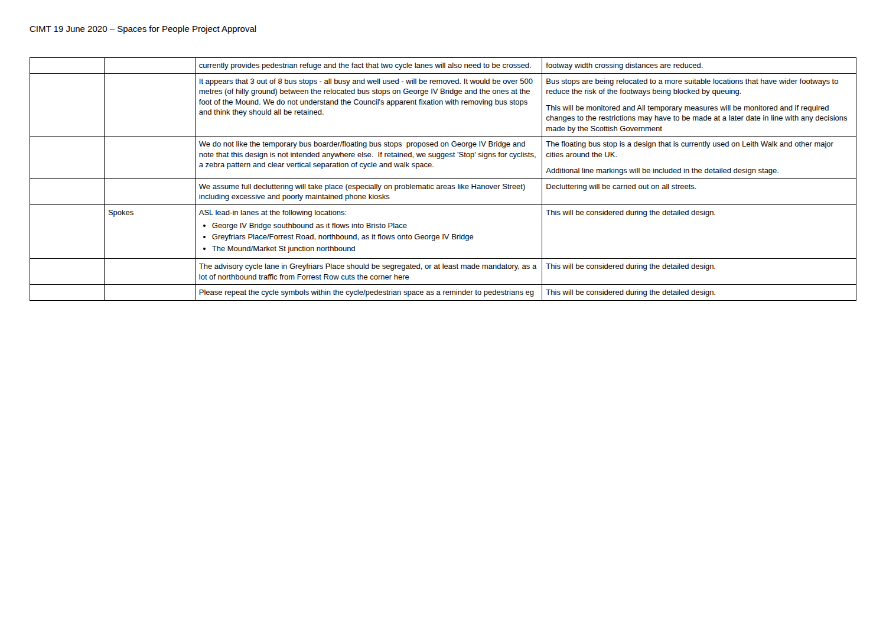CIMT 19 June 2020 – Spaces for People Project Approval
| | | currently provides pedestrian refuge and the fact that two cycle lanes will also need to be crossed. | footway width crossing distances are reduced. |
| | | It appears that 3 out of 8 bus stops - all busy and well used - will be removed. It would be over 500 metres (of hilly ground) between the relocated bus stops on George IV Bridge and the ones at the foot of the Mound. We do not understand the Council's apparent fixation with removing bus stops and think they should all be retained. | Bus stops are being relocated to a more suitable locations that have wider footways to reduce the risk of the footways being blocked by queuing. This will be monitored and All temporary measures will be monitored and if required changes to the restrictions may have to be made at a later date in line with any decisions made by the Scottish Government |
| | | We do not like the temporary bus boarder/floating bus stops proposed on George IV Bridge and note that this design is not intended anywhere else. If retained, we suggest 'Stop' signs for cyclists, a zebra pattern and clear vertical separation of cycle and walk space. | The floating bus stop is a design that is currently used on Leith Walk and other major cities around the UK. Additional line markings will be included in the detailed design stage. |
| | | We assume full decluttering will take place (especially on problematic areas like Hanover Street) including excessive and poorly maintained phone kiosks | Decluttering will be carried out on all streets. |
| | Spokes | ASL lead-in lanes at the following locations: George IV Bridge southbound as it flows into Bristo Place Greyfriars Place/Forrest Road, northbound, as it flows onto George IV Bridge The Mound/Market St junction northbound | This will be considered during the detailed design. |
| | | The advisory cycle lane in Greyfriars Place should be segregated, or at least made mandatory, as a lot of northbound traffic from Forrest Row cuts the corner here | This will be considered during the detailed design. |
| | | Please repeat the cycle symbols within the cycle/pedestrian space as a reminder to pedestrians eg | This will be considered during the detailed design. |